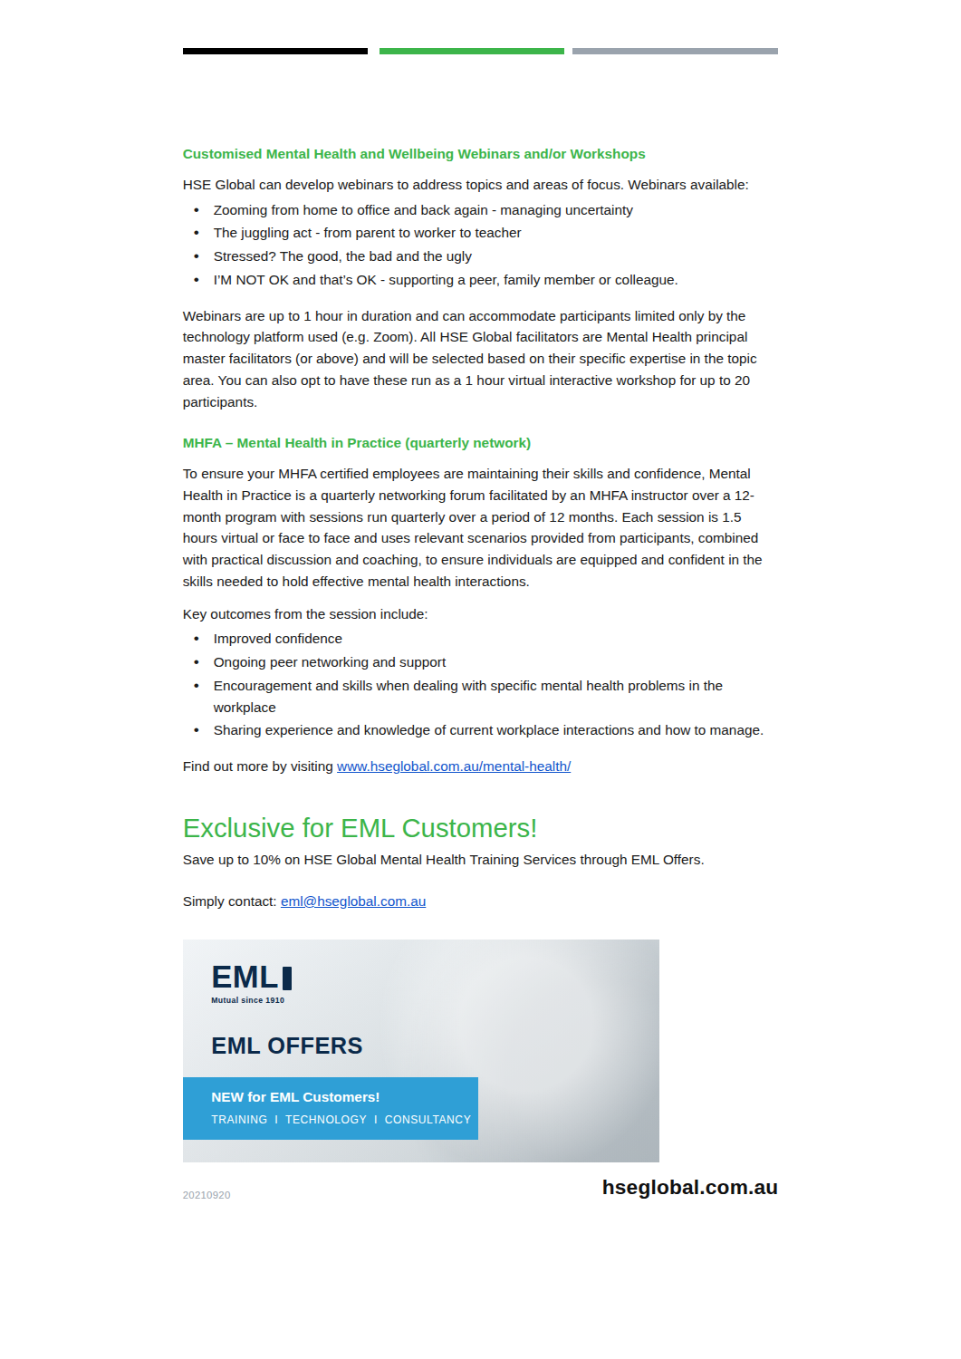Customised Mental Health and Wellbeing Webinars and/or Workshops
HSE Global can develop webinars to address topics and areas of focus. Webinars available:
Zooming from home to office and back again - managing uncertainty
The juggling act - from parent to worker to teacher
Stressed? The good, the bad and the ugly
I’M NOT OK and that’s OK - supporting a peer, family member or colleague.
Webinars are up to 1 hour in duration and can accommodate participants limited only by the technology platform used (e.g. Zoom). All HSE Global facilitators are Mental Health principal master facilitators (or above) and will be selected based on their specific expertise in the topic area. You can also opt to have these run as a 1 hour virtual interactive workshop for up to 20 participants.
MHFA – Mental Health in Practice (quarterly network)
To ensure your MHFA certified employees are maintaining their skills and confidence, Mental Health in Practice is a quarterly networking forum facilitated by an MHFA instructor over a 12-month program with sessions run quarterly over a period of 12 months. Each session is 1.5 hours virtual or face to face and uses relevant scenarios provided from participants, combined with practical discussion and coaching, to ensure individuals are equipped and confident in the skills needed to hold effective mental health interactions.
Key outcomes from the session include:
Improved confidence
Ongoing peer networking and support
Encouragement and skills when dealing with specific mental health problems in the workplace
Sharing experience and knowledge of current workplace interactions and how to manage.
Find out more by visiting www.hseglobal.com.au/mental-health/
Exclusive for EML Customers!
Save up to 10% on HSE Global Mental Health Training Services through EML Offers.
Simply contact: eml@hseglobal.com.au
EML Mutual since 1910
EML OFFERS
NEW for EML Customers!
TRAINING I TECHNOLOGY I CONSULTANCY
20210920
hseglobal.com.au